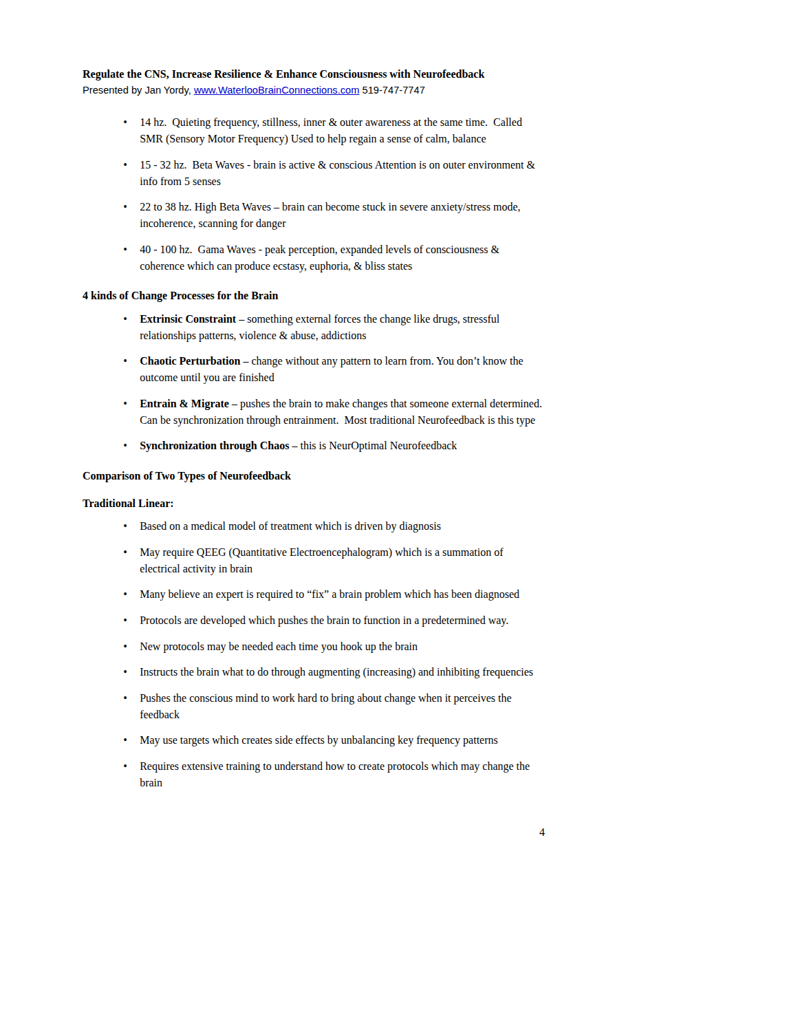Regulate the CNS, Increase Resilience & Enhance Consciousness with Neurofeedback
Presented by Jan Yordy, www.WaterlooBrainConnections.com 519-747-7747
14 hz. Quieting frequency, stillness, inner & outer awareness at the same time. Called SMR (Sensory Motor Frequency) Used to help regain a sense of calm, balance
15 - 32 hz. Beta Waves - brain is active & conscious Attention is on outer environment & info from 5 senses
22 to 38 hz. High Beta Waves – brain can become stuck in severe anxiety/stress mode, incoherence, scanning for danger
40 - 100 hz. Gama Waves - peak perception, expanded levels of consciousness & coherence which can produce ecstasy, euphoria, & bliss states
4 kinds of Change Processes for the Brain
Extrinsic Constraint – something external forces the change like drugs, stressful relationships patterns, violence & abuse, addictions
Chaotic Perturbation – change without any pattern to learn from. You don’t know the outcome until you are finished
Entrain & Migrate – pushes the brain to make changes that someone external determined. Can be synchronization through entrainment. Most traditional Neurofeedback is this type
Synchronization through Chaos – this is NeurOptimal Neurofeedback
Comparison of Two Types of Neurofeedback
Traditional Linear:
Based on a medical model of treatment which is driven by diagnosis
May require QEEG (Quantitative Electroencephalogram) which is a summation of electrical activity in brain
Many believe an expert is required to “fix” a brain problem which has been diagnosed
Protocols are developed which pushes the brain to function in a predetermined way.
New protocols may be needed each time you hook up the brain
Instructs the brain what to do through augmenting (increasing) and inhibiting frequencies
Pushes the conscious mind to work hard to bring about change when it perceives the feedback
May use targets which creates side effects by unbalancing key frequency patterns
Requires extensive training to understand how to create protocols which may change the brain
4